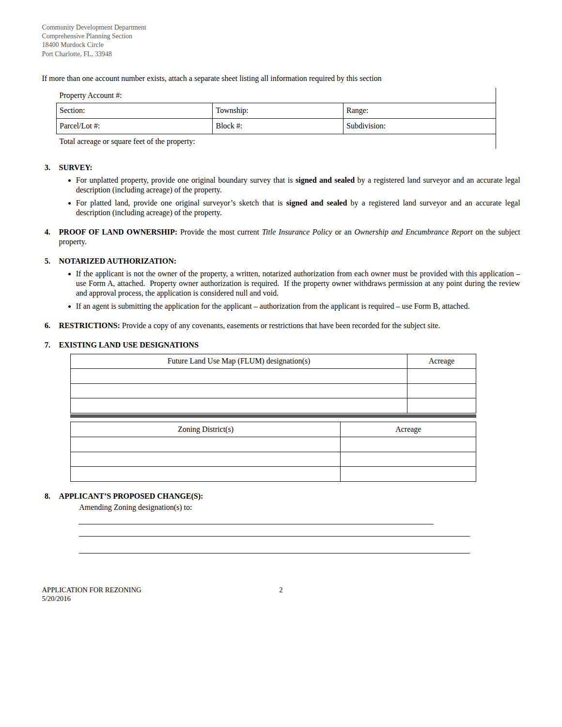Community Development Department
Comprehensive Planning Section
18400 Murdock Circle
Port Charlotte, FL, 33948
If more than one account number exists, attach a separate sheet listing all information required by this section
| Property Account #: |
| Section: | Township: | Range: |
| Parcel/Lot #: | Block #: | Subdivision: |
| Total acreage or square feet of the property: |
Survey:
For unplatted property, provide one original boundary survey that is signed and sealed by a registered land surveyor and an accurate legal description (including acreage) of the property.
For platted land, provide one original surveyor’s sketch that is signed and sealed by a registered land surveyor and an accurate legal description (including acreage) of the property.
Proof of Land Ownership: Provide the most current Title Insurance Policy or an Ownership and Encumbrance Report on the subject property.
Notarized Authorization:
If the applicant is not the owner of the property, a written, notarized authorization from each owner must be provided with this application – use Form A, attached. Property owner authorization is required. If the property owner withdraws permission at any point during the review and approval process, the application is considered null and void.
If an agent is submitting the application for the applicant – authorization from the applicant is required – use Form B, attached.
Restrictions: Provide a copy of any covenants, easements or restrictions that have been recorded for the subject site.
Existing Land Use Designations
| Future Land Use Map (FLUM) designation(s) | Acreage |
| Zoning District(s) | Acreage |
Applicant’s Proposed Change(s):
Amending Zoning designation(s) to:
APPLICATION FOR REZONING
5/20/2016 2